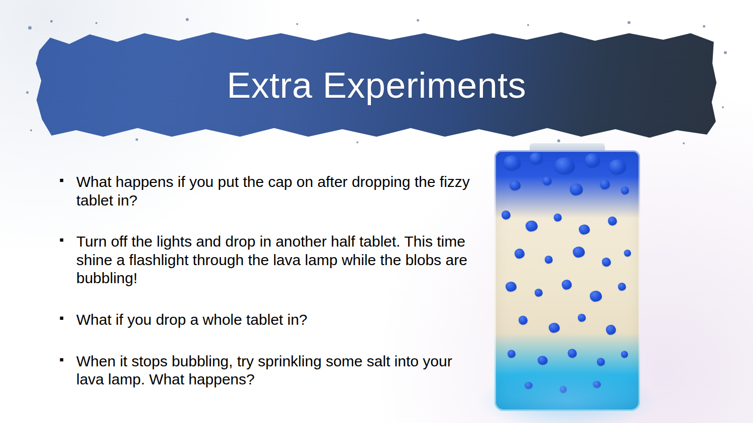Extra Experiments
What happens if you put the cap on after dropping the fizzy tablet in?
Turn off the lights and drop in another half tablet. This time shine a flashlight through the lava lamp while the blobs are bubbling!
What if you drop a whole tablet in?
When it stops bubbling, try sprinkling some salt into your lava lamp. What happens?